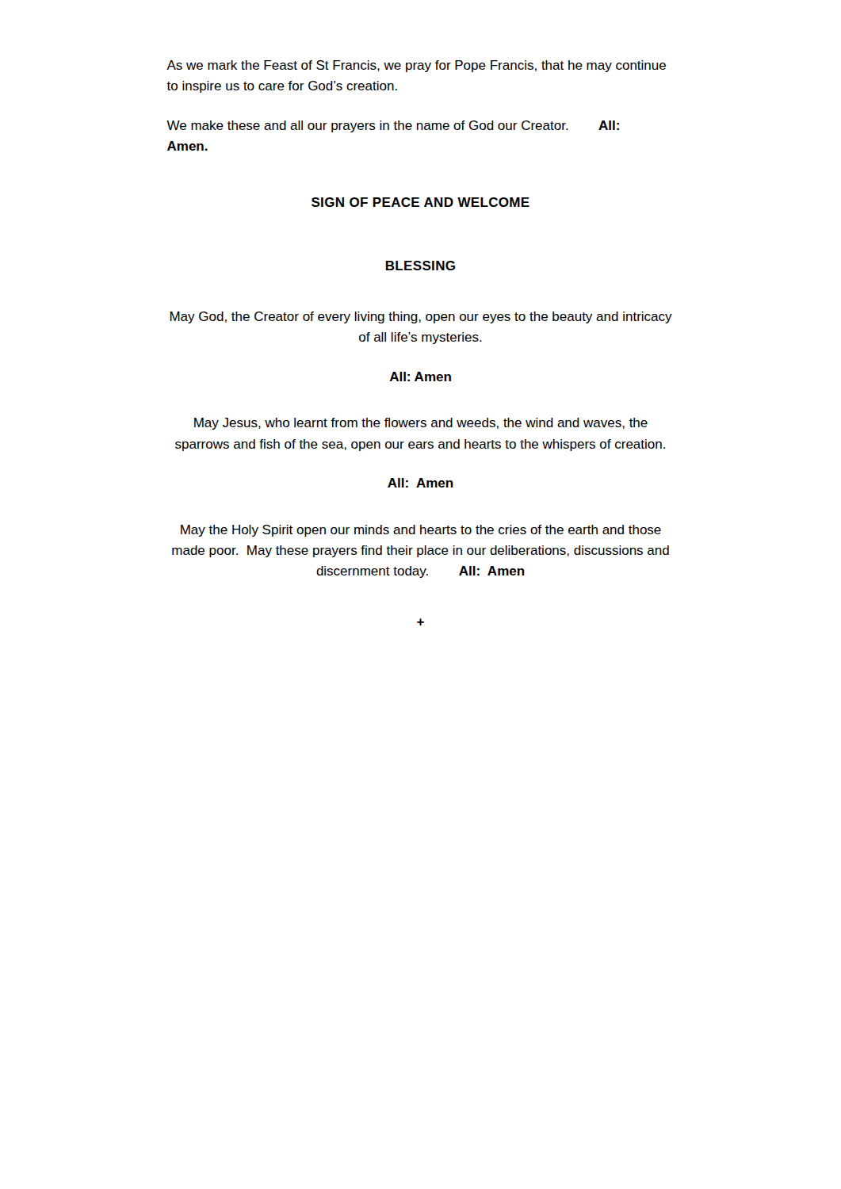As we mark the Feast of St Francis, we pray for Pope Francis, that he may continue to inspire us to care for God’s creation.
We make these and all our prayers in the name of God our Creator. All: Amen.
SIGN OF PEACE AND WELCOME
BLESSING
May God, the Creator of every living thing, open our eyes to the beauty and intricacy of all life’s mysteries.
All: Amen
May Jesus, who learnt from the flowers and weeds, the wind and waves, the sparrows and fish of the sea, open our ears and hearts to the whispers of creation.
All: Amen
May the Holy Spirit open our minds and hearts to the cries of the earth and those made poor. May these prayers find their place in our deliberations, discussions and discernment today. All: Amen
+